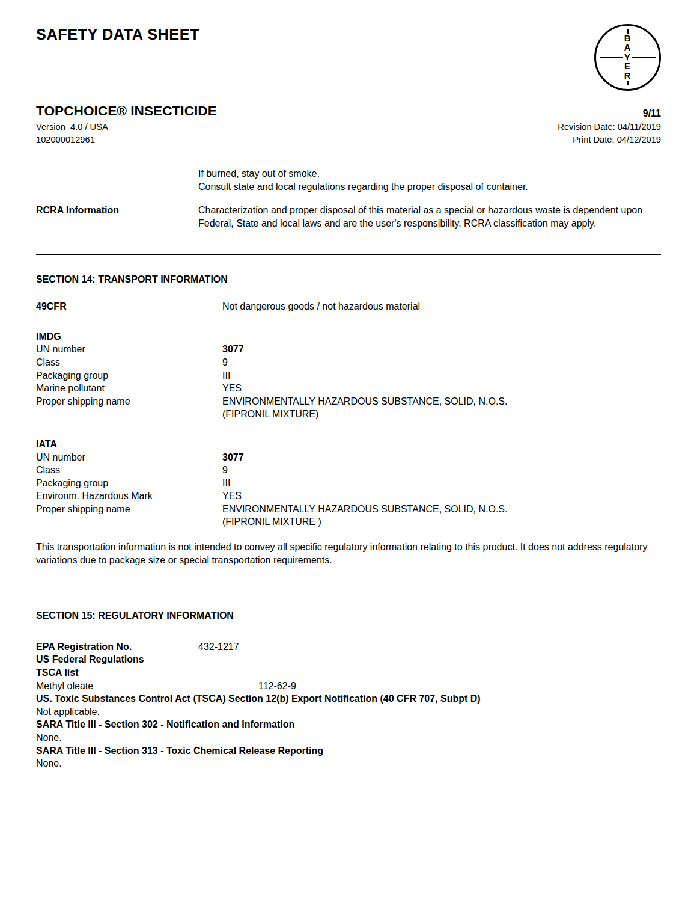SAFETY DATA SHEET
B A Y E R
TOPCHOICE® INSECTICIDE
9/11
Version 4.0 / USA
Revision Date: 04/11/2019
102000012961
Print Date: 04/12/2019
If burned, stay out of smoke.
Consult state and local regulations regarding the proper disposal of container.
RCRA Information
Characterization and proper disposal of this material as a special or hazardous waste is dependent upon Federal, State and local laws and are the user's responsibility. RCRA classification may apply.
SECTION 14: TRANSPORT INFORMATION
49CFR
Not dangerous goods / not hazardous material
IMDG
UN number
3077
Class
9
Packaging group
III
Marine pollutant
YES
Proper shipping name
ENVIRONMENTALLY HAZARDOUS SUBSTANCE, SOLID, N.O.S.
(FIPRONIL MIXTURE)
IATA
UN number
3077
Class
9
Packaging group
III
Environm. Hazardous Mark
YES
Proper shipping name
ENVIRONMENTALLY HAZARDOUS SUBSTANCE, SOLID, N.O.S.
(FIPRONIL MIXTURE )
This transportation information is not intended to convey all specific regulatory information relating to this product. It does not address regulatory variations due to package size or special transportation requirements.
SECTION 15: REGULATORY INFORMATION
EPA Registration No.
432-1217
US Federal Regulations
TSCA list
Methyl oleate
112-62-9
US. Toxic Substances Control Act (TSCA) Section 12(b) Export Notification (40 CFR 707, Subpt D)
Not applicable.
SARA Title III - Section 302 - Notification and Information
None.
SARA Title III - Section 313 - Toxic Chemical Release Reporting
None.